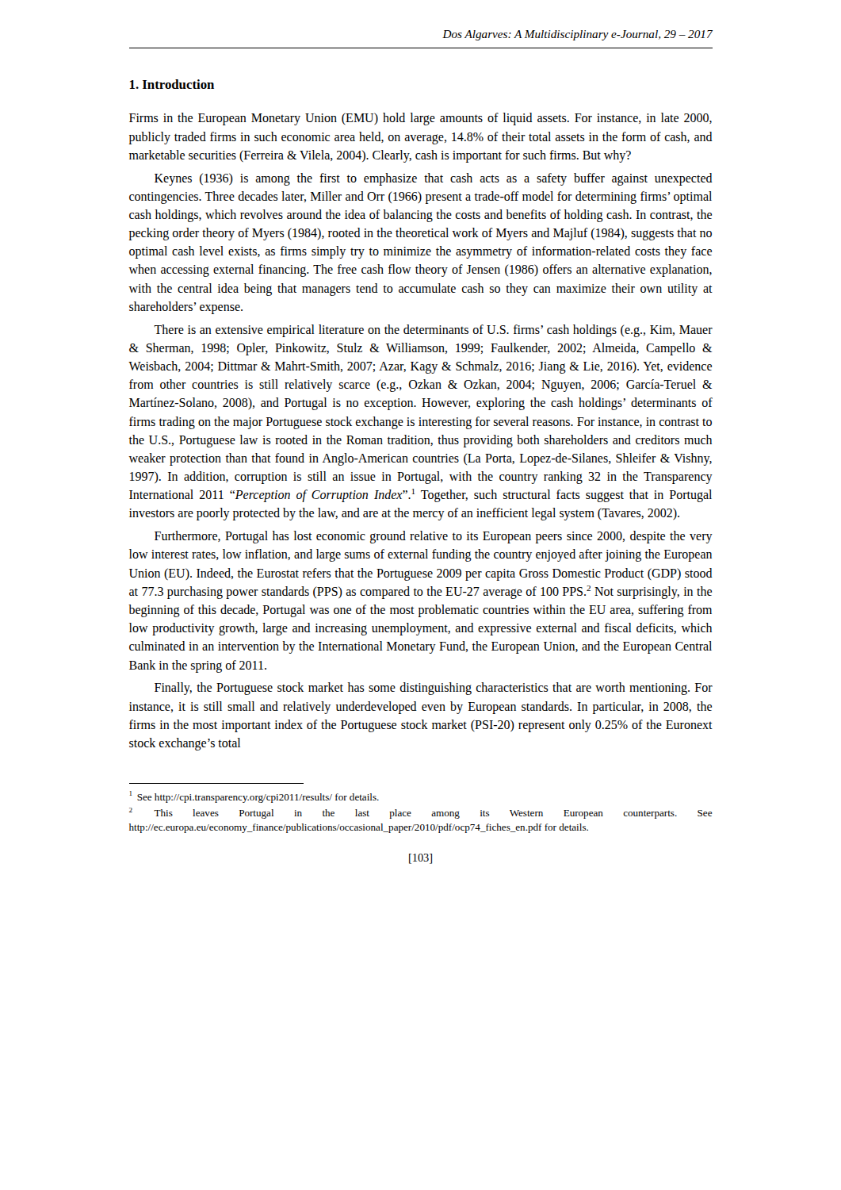Dos Algarves: A Multidisciplinary e-Journal, 29 – 2017
1. Introduction
Firms in the European Monetary Union (EMU) hold large amounts of liquid assets. For instance, in late 2000, publicly traded firms in such economic area held, on average, 14.8% of their total assets in the form of cash, and marketable securities (Ferreira & Vilela, 2004). Clearly, cash is important for such firms. But why?
Keynes (1936) is among the first to emphasize that cash acts as a safety buffer against unexpected contingencies. Three decades later, Miller and Orr (1966) present a trade-off model for determining firms’ optimal cash holdings, which revolves around the idea of balancing the costs and benefits of holding cash. In contrast, the pecking order theory of Myers (1984), rooted in the theoretical work of Myers and Majluf (1984), suggests that no optimal cash level exists, as firms simply try to minimize the asymmetry of information-related costs they face when accessing external financing. The free cash flow theory of Jensen (1986) offers an alternative explanation, with the central idea being that managers tend to accumulate cash so they can maximize their own utility at shareholders’ expense.
There is an extensive empirical literature on the determinants of U.S. firms’ cash holdings (e.g., Kim, Mauer & Sherman, 1998; Opler, Pinkowitz, Stulz & Williamson, 1999; Faulkender, 2002; Almeida, Campello & Weisbach, 2004; Dittmar & Mahrt-Smith, 2007; Azar, Kagy & Schmalz, 2016; Jiang & Lie, 2016). Yet, evidence from other countries is still relatively scarce (e.g., Ozkan & Ozkan, 2004; Nguyen, 2006; García-Teruel & Martínez-Solano, 2008), and Portugal is no exception. However, exploring the cash holdings’ determinants of firms trading on the major Portuguese stock exchange is interesting for several reasons. For instance, in contrast to the U.S., Portuguese law is rooted in the Roman tradition, thus providing both shareholders and creditors much weaker protection than that found in Anglo-American countries (La Porta, Lopez-de-Silanes, Shleifer & Vishny, 1997). In addition, corruption is still an issue in Portugal, with the country ranking 32 in the Transparency International 2011 “Perception of Corruption Index”.1 Together, such structural facts suggest that in Portugal investors are poorly protected by the law, and are at the mercy of an inefficient legal system (Tavares, 2002).
Furthermore, Portugal has lost economic ground relative to its European peers since 2000, despite the very low interest rates, low inflation, and large sums of external funding the country enjoyed after joining the European Union (EU). Indeed, the Eurostat refers that the Portuguese 2009 per capita Gross Domestic Product (GDP) stood at 77.3 purchasing power standards (PPS) as compared to the EU-27 average of 100 PPS.2 Not surprisingly, in the beginning of this decade, Portugal was one of the most problematic countries within the EU area, suffering from low productivity growth, large and increasing unemployment, and expressive external and fiscal deficits, which culminated in an intervention by the International Monetary Fund, the European Union, and the European Central Bank in the spring of 2011.
Finally, the Portuguese stock market has some distinguishing characteristics that are worth mentioning. For instance, it is still small and relatively underdeveloped even by European standards. In particular, in 2008, the firms in the most important index of the Portuguese stock market (PSI-20) represent only 0.25% of the Euronext stock exchange’s total
1 See http://cpi.transparency.org/cpi2011/results/ for details.
2 This leaves Portugal in the last place among its Western European counterparts. See http://ec.europa.eu/economy_finance/publications/occasional_paper/2010/pdf/ocp74_fiches_en.pdf for details.
[103]